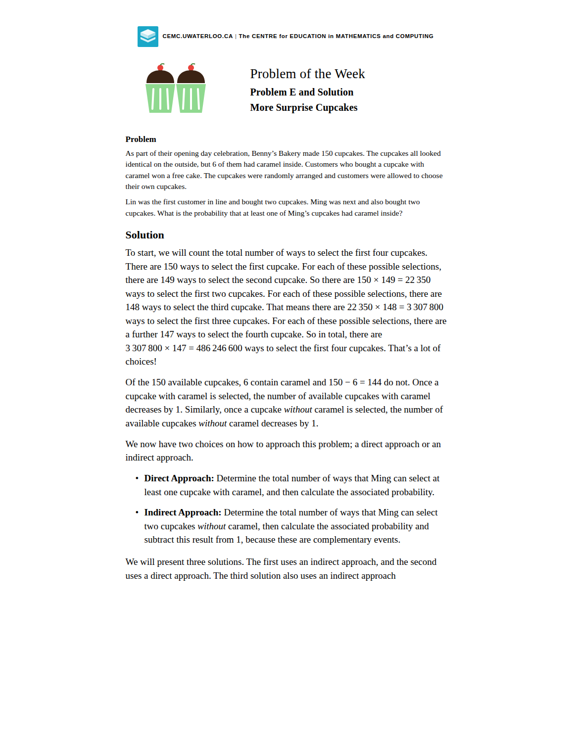CEMC.UWATERLOO.CA|The CENTRE for EDUCATION in MATHEMATICS and COMPUTING
Problem of the Week
Problem E and Solution
More Surprise Cupcakes
Problem
As part of their opening day celebration, Benny’s Bakery made 150 cupcakes. The cupcakes all looked identical on the outside, but 6 of them had caramel inside. Customers who bought a cupcake with caramel won a free cake. The cupcakes were randomly arranged and customers were allowed to choose their own cupcakes.
Lin was the first customer in line and bought two cupcakes. Ming was next and also bought two cupcakes. What is the probability that at least one of Ming’s cupcakes had caramel inside?
Solution
To start, we will count the total number of ways to select the first four cupcakes. There are 150 ways to select the first cupcake. For each of these possible selections, there are 149 ways to select the second cupcake. So there are 150 × 149 = 22 350 ways to select the first two cupcakes. For each of these possible selections, there are 148 ways to select the third cupcake. That means there are 22 350 × 148 = 3 307 800 ways to select the first three cupcakes. For each of these possible selections, there are a further 147 ways to select the fourth cupcake. So in total, there are 3 307 800 × 147 = 486 246 600 ways to select the first four cupcakes. That’s a lot of choices!
Of the 150 available cupcakes, 6 contain caramel and 150 − 6 = 144 do not. Once a cupcake with caramel is selected, the number of available cupcakes with caramel decreases by 1. Similarly, once a cupcake without caramel is selected, the number of available cupcakes without caramel decreases by 1.
We now have two choices on how to approach this problem; a direct approach or an indirect approach.
Direct Approach: Determine the total number of ways that Ming can select at least one cupcake with caramel, and then calculate the associated probability.
Indirect Approach: Determine the total number of ways that Ming can select two cupcakes without caramel, then calculate the associated probability and subtract this result from 1, because these are complementary events.
We will present three solutions. The first uses an indirect approach, and the second uses a direct approach. The third solution also uses an indirect approach